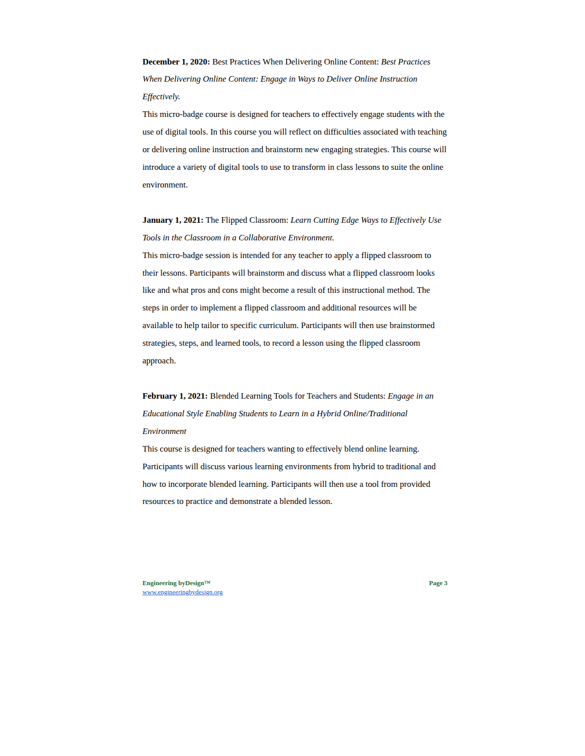December 1, 2020: Best Practices When Delivering Online Content: Best Practices When Delivering Online Content: Engage in Ways to Deliver Online Instruction Effectively.
This micro-badge course is designed for teachers to effectively engage students with the use of digital tools. In this course you will reflect on difficulties associated with teaching or delivering online instruction and brainstorm new engaging strategies. This course will introduce a variety of digital tools to use to transform in class lessons to suite the online environment.
January 1, 2021: The Flipped Classroom: Learn Cutting Edge Ways to Effectively Use Tools in the Classroom in a Collaborative Environment.
This micro-badge session is intended for any teacher to apply a flipped classroom to their lessons. Participants will brainstorm and discuss what a flipped classroom looks like and what pros and cons might become a result of this instructional method. The steps in order to implement a flipped classroom and additional resources will be available to help tailor to specific curriculum. Participants will then use brainstormed strategies, steps, and learned tools, to record a lesson using the flipped classroom approach.
February 1, 2021: Blended Learning Tools for Teachers and Students: Engage in an Educational Style Enabling Students to Learn in a Hybrid Online/Traditional Environment
This course is designed for teachers wanting to effectively blend online learning. Participants will discuss various learning environments from hybrid to traditional and how to incorporate blended learning. Participants will then use a tool from provided resources to practice and demonstrate a blended lesson.
Engineering byDesign™ Page 3
www.engineeringbydesign.org